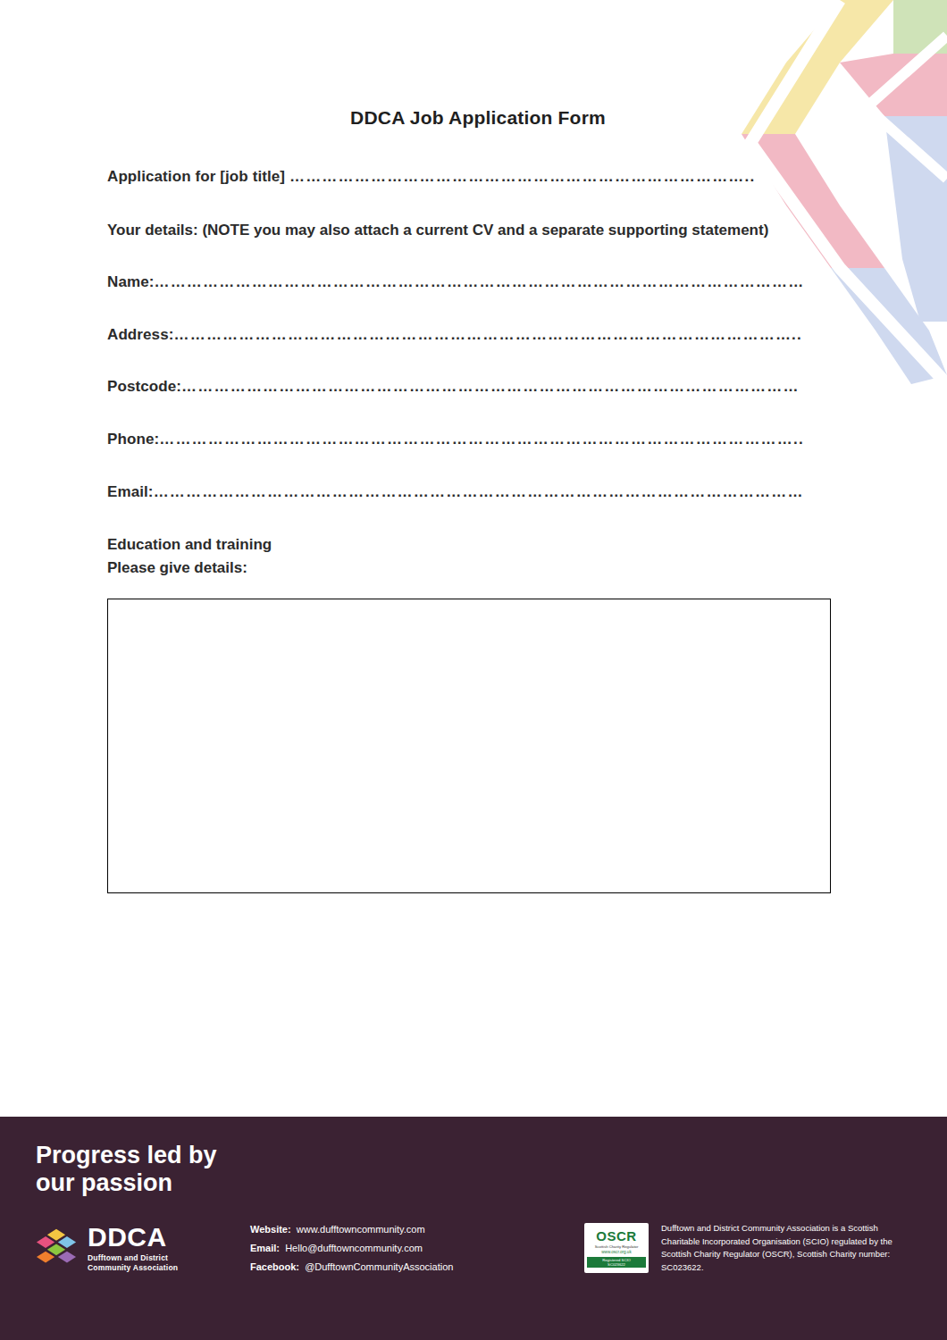DDCA Job Application Form
Application for [job title] …………………………………………………………………………..
Your details: (NOTE you may also attach a current CV and a separate supporting statement)
Name:…………………………………………………………………………………………………………
Address:……………………………………………………………………………………………………..
Postcode:……………………………………………………………………………………………………
Phone:………………………………………………………………………………………………………..
Email:…………………………………………………………………………………………………………
Education and training
Please give details:
Progress led by
our passion
DDCA
Dufftown and District
Community Association
Website: www.dufftowncommunity.com
Email: Hello@dufftowncommunity.com
Facebook: @DufftownCommunityAssociation
OSCR
Scottish Charity Regulator
www.oscr.org.uk
Registered SCIO
SC023622
Dufftown and District Community Association is a Scottish Charitable Incorporated Organisation (SCIO) regulated by the Scottish Charity Regulator (OSCR), Scottish Charity number: SC023622.